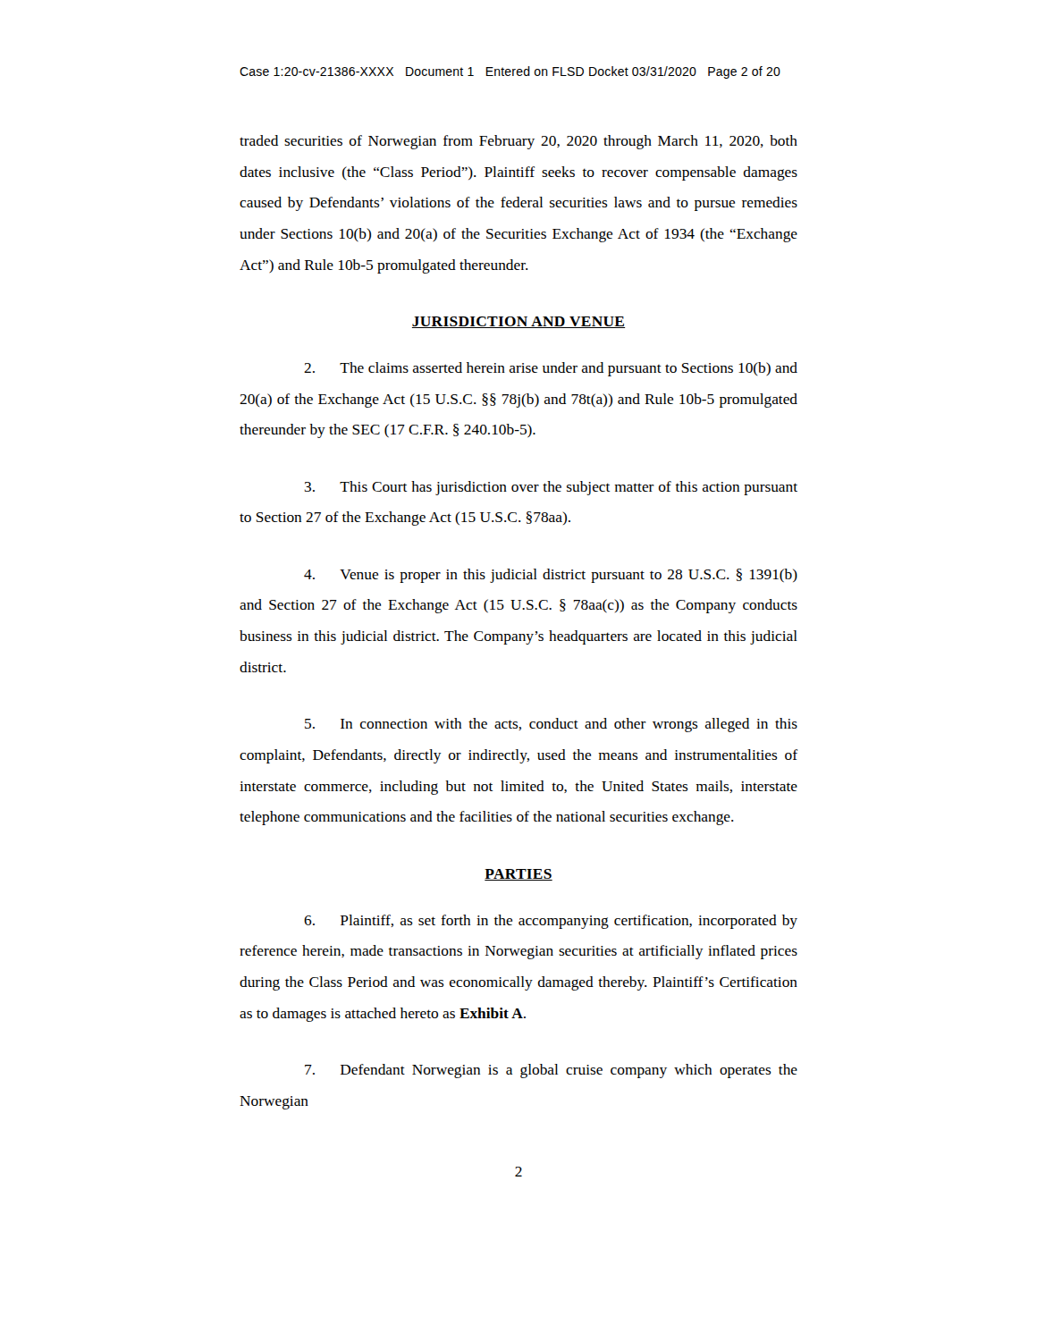Case 1:20-cv-21386-XXXX Document 1 Entered on FLSD Docket 03/31/2020 Page 2 of 20
traded securities of Norwegian from February 20, 2020 through March 11, 2020, both dates inclusive (the “Class Period”). Plaintiff seeks to recover compensable damages caused by Defendants’ violations of the federal securities laws and to pursue remedies under Sections 10(b) and 20(a) of the Securities Exchange Act of 1934 (the “Exchange Act”) and Rule 10b-5 promulgated thereunder.
JURISDICTION AND VENUE
2. The claims asserted herein arise under and pursuant to Sections 10(b) and 20(a) of the Exchange Act (15 U.S.C. §§ 78j(b) and 78t(a)) and Rule 10b-5 promulgated thereunder by the SEC (17 C.F.R. § 240.10b-5).
3. This Court has jurisdiction over the subject matter of this action pursuant to Section 27 of the Exchange Act (15 U.S.C. §78aa).
4. Venue is proper in this judicial district pursuant to 28 U.S.C. § 1391(b) and Section 27 of the Exchange Act (15 U.S.C. § 78aa(c)) as the Company conducts business in this judicial district. The Company’s headquarters are located in this judicial district.
5. In connection with the acts, conduct and other wrongs alleged in this complaint, Defendants, directly or indirectly, used the means and instrumentalities of interstate commerce, including but not limited to, the United States mails, interstate telephone communications and the facilities of the national securities exchange.
PARTIES
6. Plaintiff, as set forth in the accompanying certification, incorporated by reference herein, made transactions in Norwegian securities at artificially inflated prices during the Class Period and was economically damaged thereby. Plaintiff’s Certification as to damages is attached hereto as Exhibit A.
7. Defendant Norwegian is a global cruise company which operates the Norwegian
2